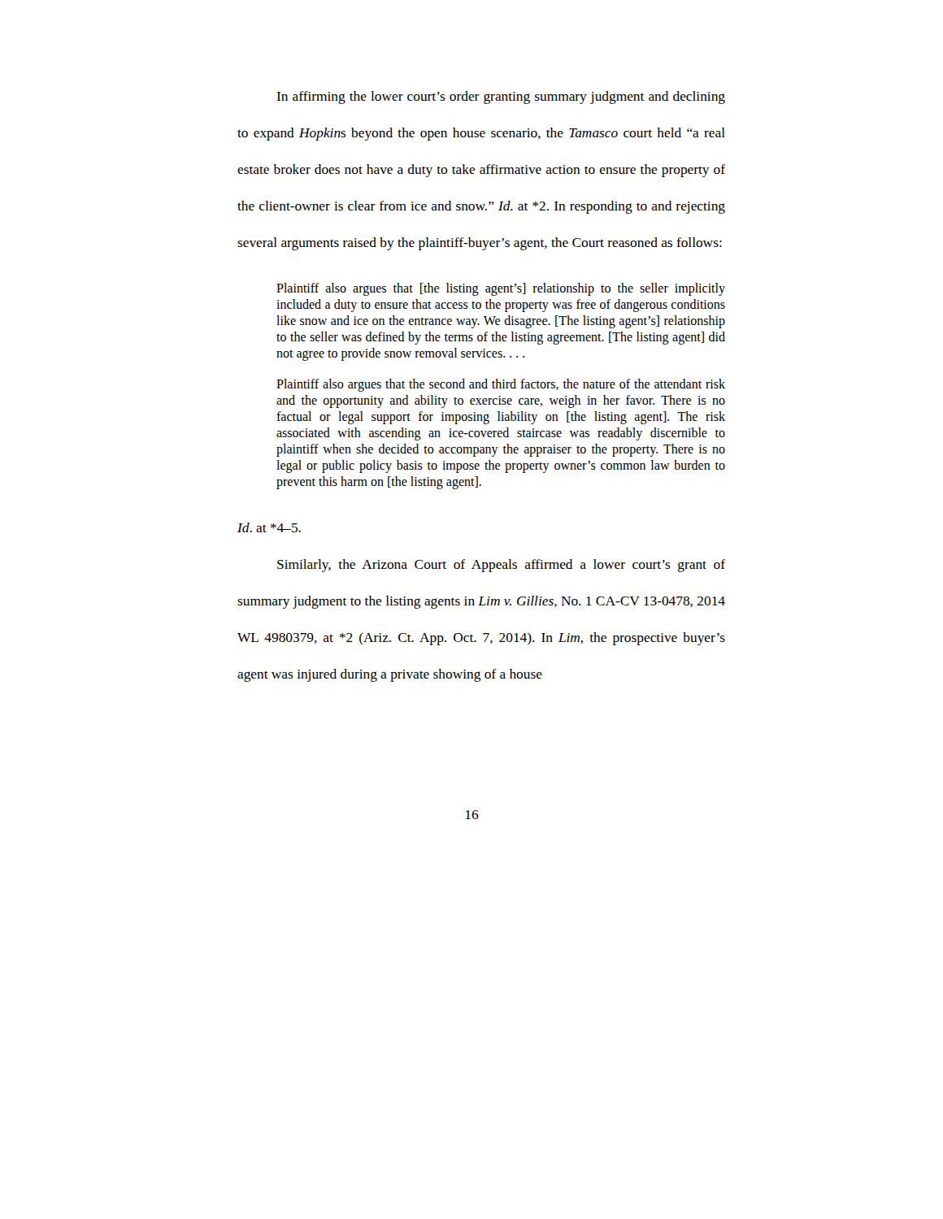In affirming the lower court’s order granting summary judgment and declining to expand Hopkins beyond the open house scenario, the Tamasco court held “a real estate broker does not have a duty to take affirmative action to ensure the property of the client-owner is clear from ice and snow.” Id. at *2. In responding to and rejecting several arguments raised by the plaintiff-buyer’s agent, the Court reasoned as follows:
Plaintiff also argues that [the listing agent’s] relationship to the seller implicitly included a duty to ensure that access to the property was free of dangerous conditions like snow and ice on the entrance way. We disagree. [The listing agent’s] relationship to the seller was defined by the terms of the listing agreement. [The listing agent] did not agree to provide snow removal services. . . .
Plaintiff also argues that the second and third factors, the nature of the attendant risk and the opportunity and ability to exercise care, weigh in her favor. There is no factual or legal support for imposing liability on [the listing agent]. The risk associated with ascending an ice-covered staircase was readably discernible to plaintiff when she decided to accompany the appraiser to the property. There is no legal or public policy basis to impose the property owner’s common law burden to prevent this harm on [the listing agent].
Id. at *4–5.
Similarly, the Arizona Court of Appeals affirmed a lower court’s grant of summary judgment to the listing agents in Lim v. Gillies, No. 1 CA-CV 13-0478, 2014 WL 4980379, at *2 (Ariz. Ct. App. Oct. 7, 2014). In Lim, the prospective buyer’s agent was injured during a private showing of a house
16